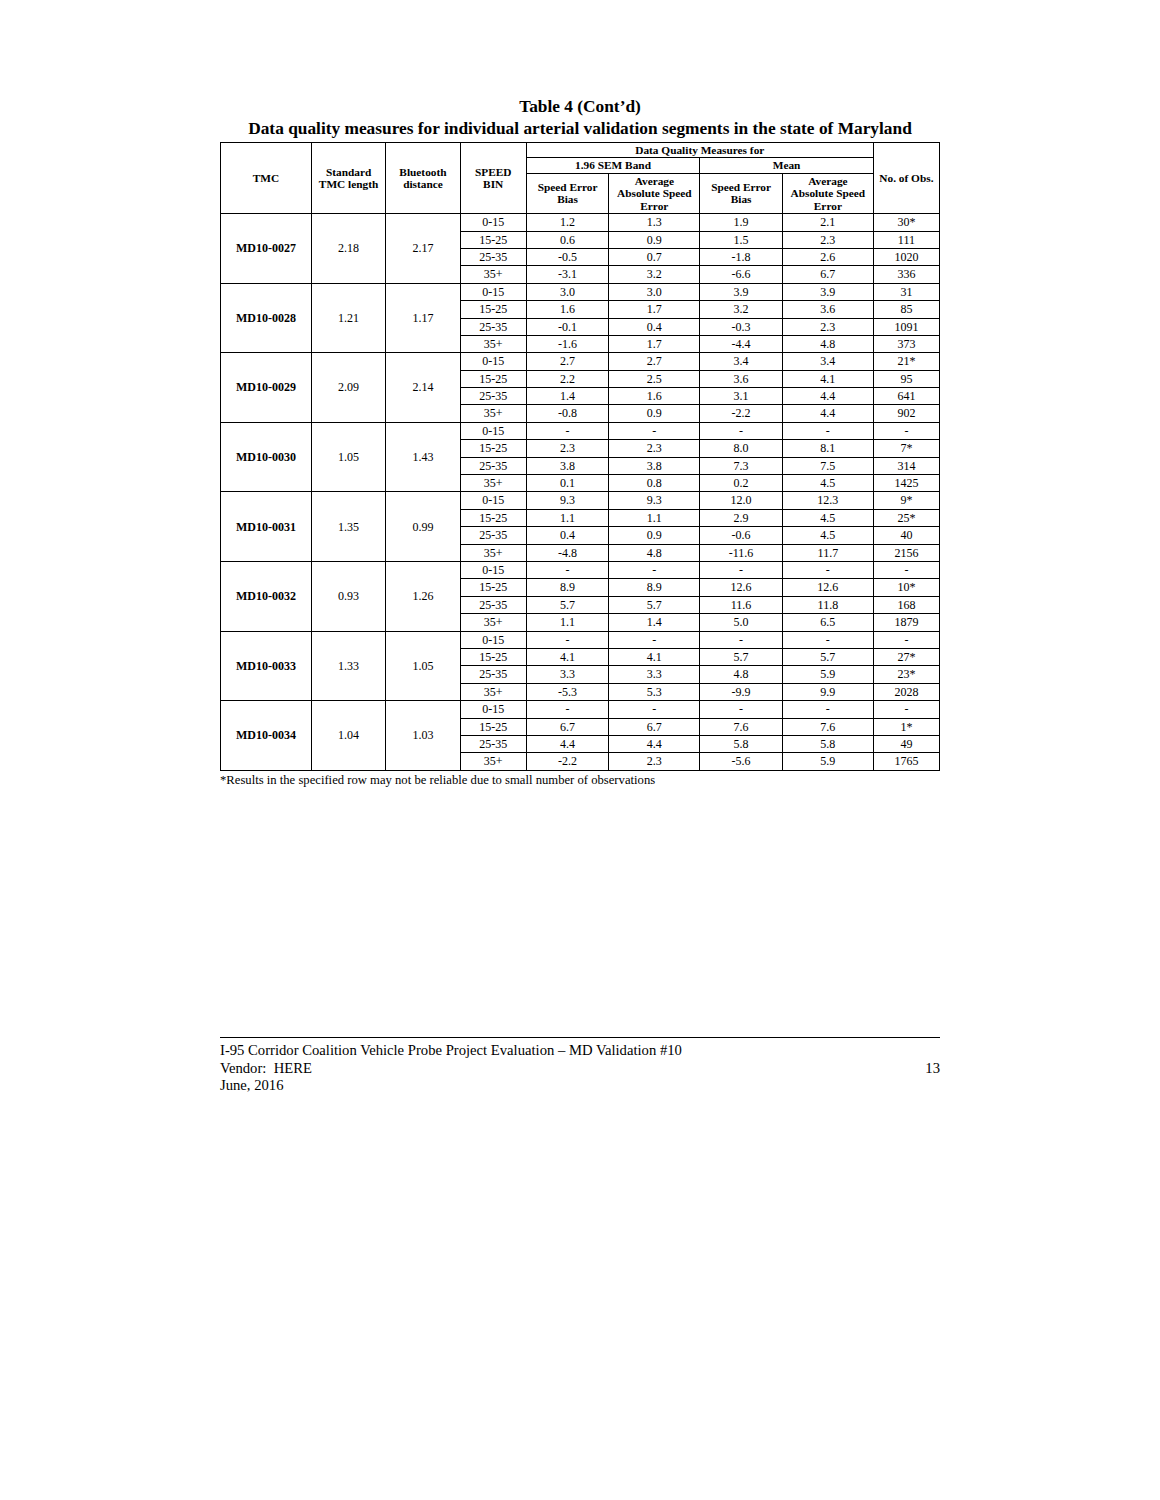Table 4 (Cont’d)
Data quality measures for individual arterial validation segments in the state of Maryland
| TMC | Standard TMC length | Bluetooth distance | SPEED BIN | Data Quality Measures for | No. of Obs. |
| --- | --- | --- | --- | --- | --- |
| 1.96 SEM Band | Mean |
| Speed Error Bias | Average Absolute Speed Error | Speed Error Bias | Average Absolute Speed Error |
| MD10-0027 | 2.18 | 2.17 | 0-15 | 1.2 | 1.3 | 1.9 | 2.1 | 30* |
| 15-25 | 0.6 | 0.9 | 1.5 | 2.3 | 111 |
| 25-35 | -0.5 | 0.7 | -1.8 | 2.6 | 1020 |
| 35+ | -3.1 | 3.2 | -6.6 | 6.7 | 336 |
| MD10-0028 | 1.21 | 1.17 | 0-15 | 3.0 | 3.0 | 3.9 | 3.9 | 31 |
| 15-25 | 1.6 | 1.7 | 3.2 | 3.6 | 85 |
| 25-35 | -0.1 | 0.4 | -0.3 | 2.3 | 1091 |
| 35+ | -1.6 | 1.7 | -4.4 | 4.8 | 373 |
| MD10-0029 | 2.09 | 2.14 | 0-15 | 2.7 | 2.7 | 3.4 | 3.4 | 21* |
| 15-25 | 2.2 | 2.5 | 3.6 | 4.1 | 95 |
| 25-35 | 1.4 | 1.6 | 3.1 | 4.4 | 641 |
| 35+ | -0.8 | 0.9 | -2.2 | 4.4 | 902 |
| MD10-0030 | 1.05 | 1.43 | 0-15 | - | - | - | - | - |
| 15-25 | 2.3 | 2.3 | 8.0 | 8.1 | 7* |
| 25-35 | 3.8 | 3.8 | 7.3 | 7.5 | 314 |
| 35+ | 0.1 | 0.8 | 0.2 | 4.5 | 1425 |
| MD10-0031 | 1.35 | 0.99 | 0-15 | 9.3 | 9.3 | 12.0 | 12.3 | 9* |
| 15-25 | 1.1 | 1.1 | 2.9 | 4.5 | 25* |
| 25-35 | 0.4 | 0.9 | -0.6 | 4.5 | 40 |
| 35+ | -4.8 | 4.8 | -11.6 | 11.7 | 2156 |
| MD10-0032 | 0.93 | 1.26 | 0-15 | - | - | - | - | - |
| 15-25 | 8.9 | 8.9 | 12.6 | 12.6 | 10* |
| 25-35 | 5.7 | 5.7 | 11.6 | 11.8 | 168 |
| 35+ | 1.1 | 1.4 | 5.0 | 6.5 | 1879 |
| MD10-0033 | 1.33 | 1.05 | 0-15 | - | - | - | - | - |
| 15-25 | 4.1 | 4.1 | 5.7 | 5.7 | 27* |
| 25-35 | 3.3 | 3.3 | 4.8 | 5.9 | 23* |
| 35+ | -5.3 | 5.3 | -9.9 | 9.9 | 2028 |
| MD10-0034 | 1.04 | 1.03 | 0-15 | - | - | - | - | - |
| 15-25 | 6.7 | 6.7 | 7.6 | 7.6 | 1* |
| 25-35 | 4.4 | 4.4 | 5.8 | 5.8 | 49 |
| 35+ | -2.2 | 2.3 | -5.6 | 5.9 | 1765 |
*Results in the specified row may not be reliable due to small number of observations
| I-95 Corridor Coalition Vehicle Probe Project Evaluation – MD Validation #10 Vendor: HERE June, 2016 | 13 |